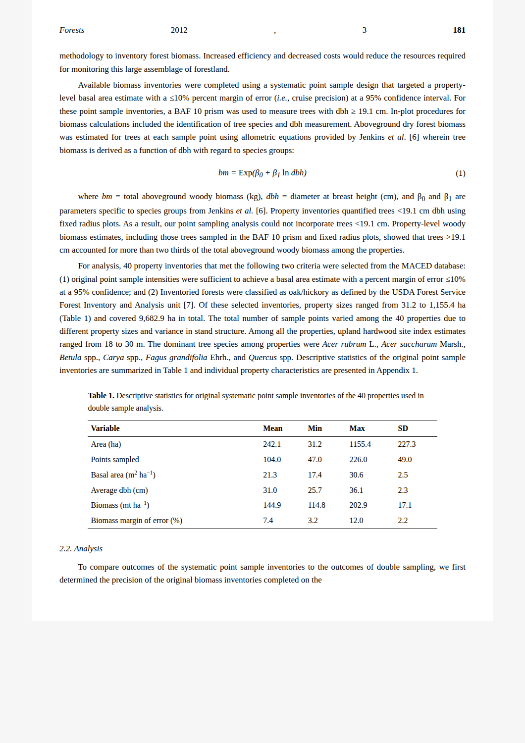Forests 2012, 3 181
methodology to inventory forest biomass. Increased efficiency and decreased costs would reduce the resources required for monitoring this large assemblage of forestland.
Available biomass inventories were completed using a systematic point sample design that targeted a property-level basal area estimate with a ≤10% percent margin of error (i.e., cruise precision) at a 95% confidence interval. For these point sample inventories, a BAF 10 prism was used to measure trees with dbh ≥ 19.1 cm. In-plot procedures for biomass calculations included the identification of tree species and dbh measurement. Aboveground dry forest biomass was estimated for trees at each sample point using allometric equations provided by Jenkins et al. [6] wherein tree biomass is derived as a function of dbh with regard to species groups:
bm = Exp(β0 + β1 ln dbh) (1)
where bm = total aboveground woody biomass (kg), dbh = diameter at breast height (cm), and β0 and β1 are parameters specific to species groups from Jenkins et al. [6]. Property inventories quantified trees <19.1 cm dbh using fixed radius plots. As a result, our point sampling analysis could not incorporate trees <19.1 cm. Property-level woody biomass estimates, including those trees sampled in the BAF 10 prism and fixed radius plots, showed that trees >19.1 cm accounted for more than two thirds of the total aboveground woody biomass among the properties.
For analysis, 40 property inventories that met the following two criteria were selected from the MACED database: (1) original point sample intensities were sufficient to achieve a basal area estimate with a percent margin of error ≤10% at a 95% confidence; and (2) Inventoried forests were classified as oak/hickory as defined by the USDA Forest Service Forest Inventory and Analysis unit [7]. Of these selected inventories, property sizes ranged from 31.2 to 1,155.4 ha (Table 1) and covered 9,682.9 ha in total. The total number of sample points varied among the 40 properties due to different property sizes and variance in stand structure. Among all the properties, upland hardwood site index estimates ranged from 18 to 30 m. The dominant tree species among properties were Acer rubrum L., Acer saccharum Marsh., Betula spp., Carya spp., Fagus grandifolia Ehrh., and Quercus spp. Descriptive statistics of the original point sample inventories are summarized in Table 1 and individual property characteristics are presented in Appendix 1.
Table 1. Descriptive statistics for original systematic point sample inventories of the 40 properties used in double sample analysis.
| Variable | Mean | Min | Max | SD |
| --- | --- | --- | --- | --- |
| Area (ha) | 242.1 | 31.2 | 1155.4 | 227.3 |
| Points sampled | 104.0 | 47.0 | 226.0 | 49.0 |
| Basal area (m 2 ha −1 ) | 21.3 | 17.4 | 30.6 | 2.5 |
| Average dbh (cm) | 31.0 | 25.7 | 36.1 | 2.3 |
| Biomass (mt ha −1 ) | 144.9 | 114.8 | 202.9 | 17.1 |
| Biomass margin of error (%) | 7.4 | 3.2 | 12.0 | 2.2 |
2.2. Analysis
To compare outcomes of the systematic point sample inventories to the outcomes of double sampling, we first determined the precision of the original biomass inventories completed on the